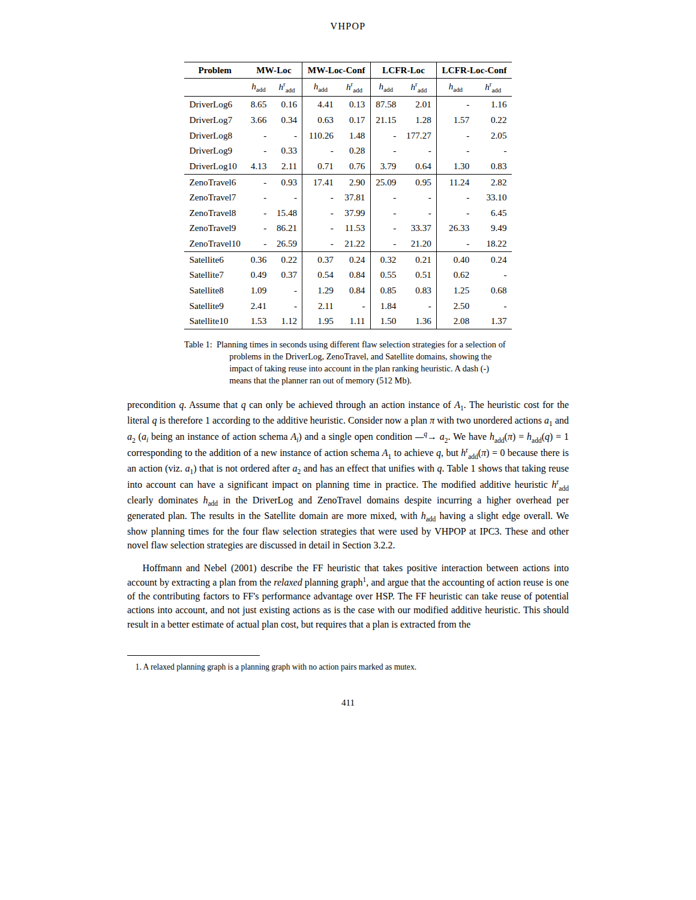VHPOP
Table 1: Planning times in seconds using different flaw selection strategies for a selection of problems in the DriverLog, ZenoTravel, and Satellite domains, showing the impact of taking reuse into account in the plan ranking heuristic. A dash (-) means that the planner ran out of memory (512 Mb).
| Problem | MW-Loc | MW-Loc-Conf | LCFR-Loc | LCFR-Loc-Conf |
| --- | --- | --- | --- | --- |
| | h add | h r add | h add | h r add | h add | h r add | h add | h r add |
| DriverLog6 | 8.65 | 0.16 | 4.41 | 0.13 | 87.58 | 2.01 | - | 1.16 |
| DriverLog7 | 3.66 | 0.34 | 0.63 | 0.17 | 21.15 | 1.28 | 1.57 | 0.22 |
| DriverLog8 | - | - | 110.26 | 1.48 | - | 177.27 | - | 2.05 |
| DriverLog9 | - | 0.33 | - | 0.28 | - | - | - | - |
| DriverLog10 | 4.13 | 2.11 | 0.71 | 0.76 | 3.79 | 0.64 | 1.30 | 0.83 |
| ZenoTravel6 | - | 0.93 | 17.41 | 2.90 | 25.09 | 0.95 | 11.24 | 2.82 |
| ZenoTravel7 | - | - | - | 37.81 | - | - | - | 33.10 |
| ZenoTravel8 | - | 15.48 | - | 37.99 | - | - | - | 6.45 |
| ZenoTravel9 | - | 86.21 | - | 11.53 | - | 33.37 | 26.33 | 9.49 |
| ZenoTravel10 | - | 26.59 | - | 21.22 | - | 21.20 | - | 18.22 |
| Satellite6 | 0.36 | 0.22 | 0.37 | 0.24 | 0.32 | 0.21 | 0.40 | 0.24 |
| Satellite7 | 0.49 | 0.37 | 0.54 | 0.84 | 0.55 | 0.51 | 0.62 | - |
| Satellite8 | 1.09 | - | 1.29 | 0.84 | 0.85 | 0.83 | 1.25 | 0.68 |
| Satellite9 | 2.41 | - | 2.11 | - | 1.84 | - | 2.50 | - |
| Satellite10 | 1.53 | 1.12 | 1.95 | 1.11 | 1.50 | 1.36 | 2.08 | 1.37 |
precondition q. Assume that q can only be achieved through an action instance of A1. The heuristic cost for the literal q is therefore 1 according to the additive heuristic. Consider now a plan π with two unordered actions a1 and a2 (ai being an instance of action schema Ai) and a single open condition —q→ a2. We have hadd(π) = hadd(q) = 1 corresponding to the addition of a new instance of action schema A1 to achieve q, but hradd(π) = 0 because there is an action (viz. a1) that is not ordered after a2 and has an effect that unifies with q. Table 1 shows that taking reuse into account can have a significant impact on planning time in practice. The modified additive heuristic hradd clearly dominates hadd in the DriverLog and ZenoTravel domains despite incurring a higher overhead per generated plan. The results in the Satellite domain are more mixed, with hadd having a slight edge overall. We show planning times for the four flaw selection strategies that were used by VHPOP at IPC3. These and other novel flaw selection strategies are discussed in detail in Section 3.2.2.
Hoffmann and Nebel (2001) describe the FF heuristic that takes positive interaction between actions into account by extracting a plan from the relaxed planning graph1, and argue that the accounting of action reuse is one of the contributing factors to FF's performance advantage over HSP. The FF heuristic can take reuse of potential actions into account, and not just existing actions as is the case with our modified additive heuristic. This should result in a better estimate of actual plan cost, but requires that a plan is extracted from the
1. A relaxed planning graph is a planning graph with no action pairs marked as mutex.
411